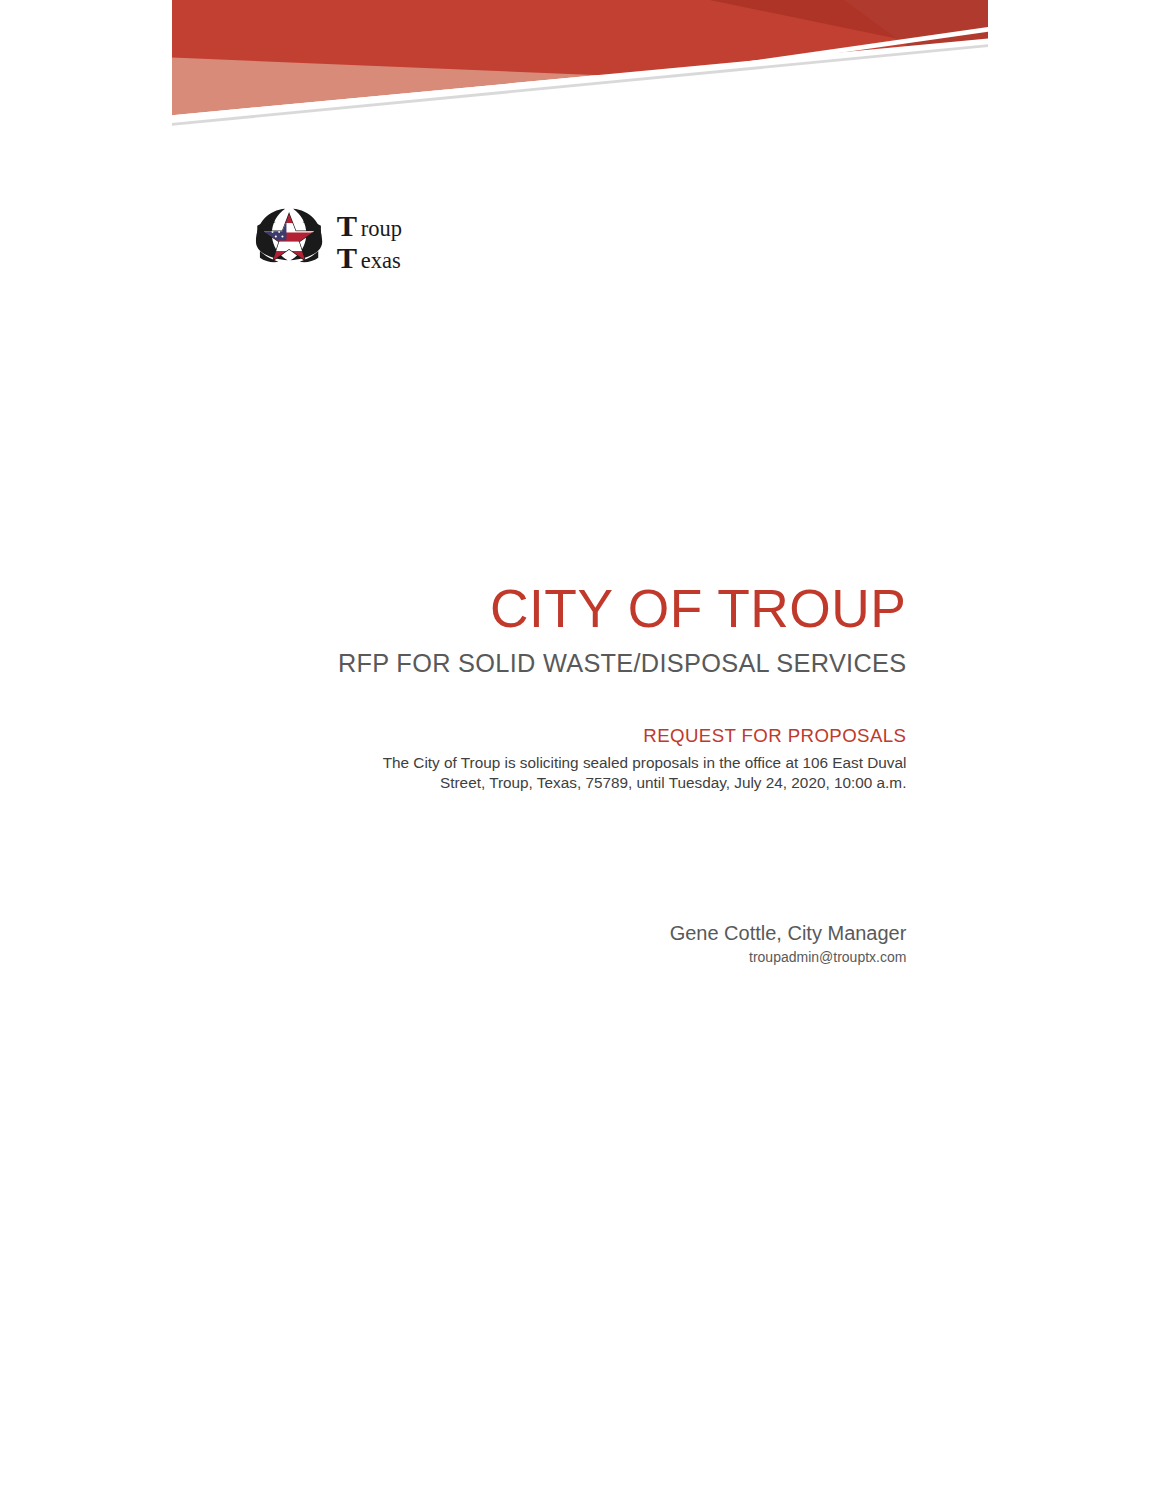T roup T exas
CITY OF TROUP
RFP FOR SOLID WASTE/DISPOSAL SERVICES
REQUEST FOR PROPOSALS
The City of Troup is soliciting sealed proposals in the office at 106 East Duval Street, Troup, Texas, 75789, until Tuesday, July 24, 2020, 10:00 a.m.
Gene Cottle, City Manager
troupadmin@trouptx.com